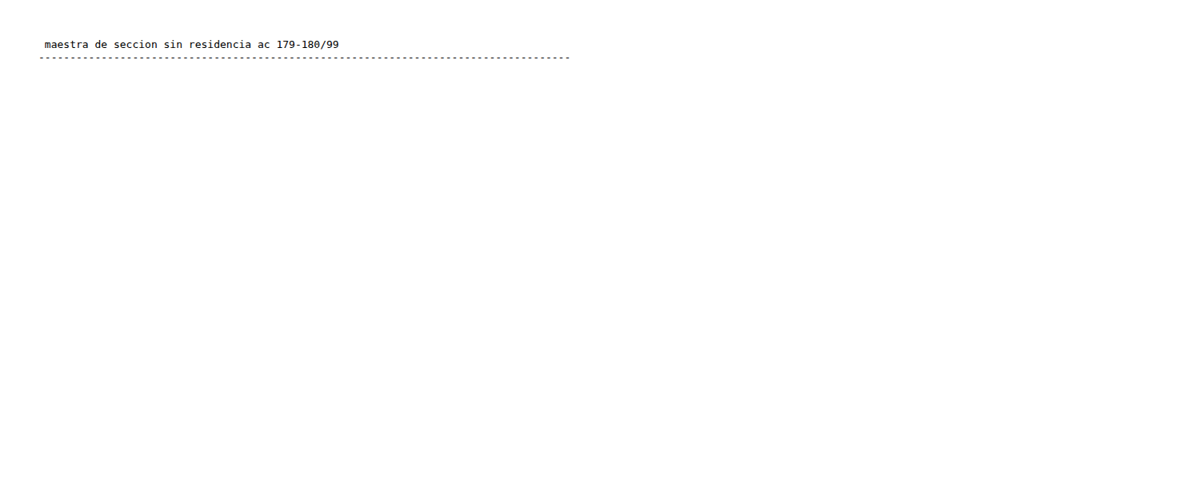maestra de seccion sin residencia ac 179-180/99
-------------------------------------------------------------------------------------